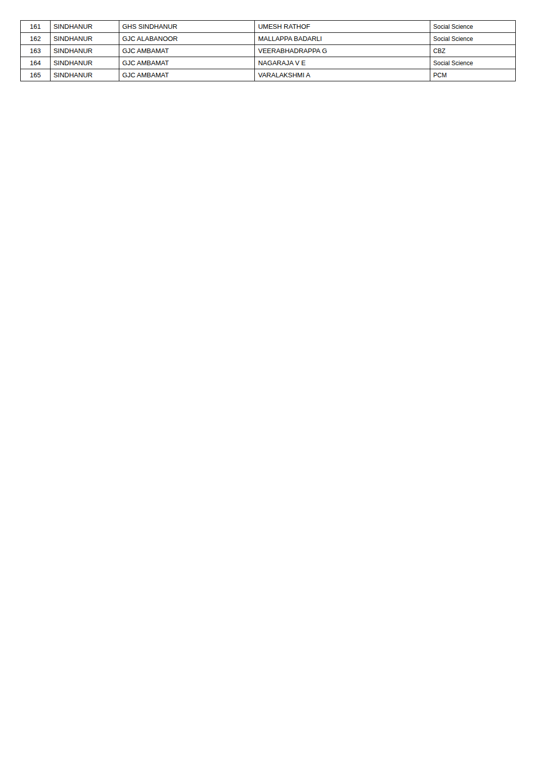| 161 | SINDHANUR | GHS SINDHANUR | UMESH RATHOF | Social Science |
| 162 | SINDHANUR | GJC ALABANOOR | MALLAPPA BADARLI | Social Science |
| 163 | SINDHANUR | GJC AMBAMAT | VEERABHADRAPPA G | CBZ |
| 164 | SINDHANUR | GJC AMBAMAT | NAGARAJA V E | Social Science |
| 165 | SINDHANUR | GJC AMBAMAT | VARALAKSHMI A | PCM |